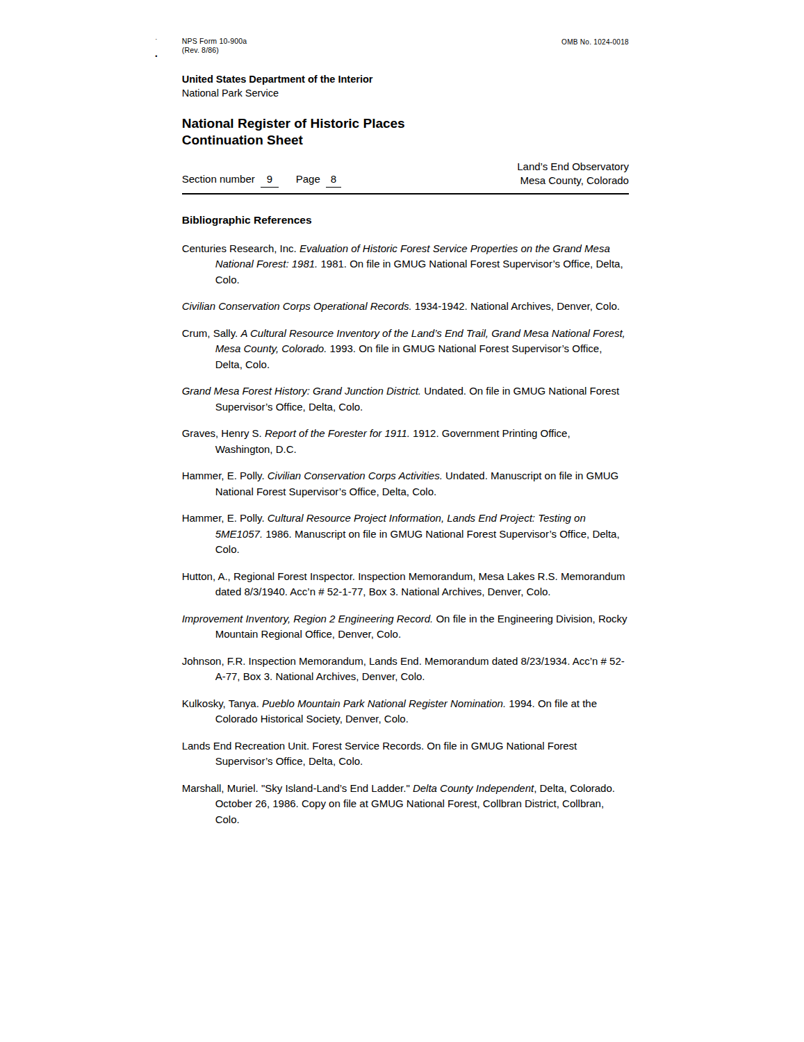· •
NPS Form 10-900a (Rev. 8/86)
OMB No. 1024-0018
United States Department of the Interior
National Park Service
National Register of Historic Places
Continuation Sheet
Section number 9 Page 8
Land’s End Observatory
Mesa County, Colorado
Bibliographic References
Centuries Research, Inc. Evaluation of Historic Forest Service Properties on the Grand Mesa National Forest: 1981. 1981. On file in GMUG National Forest Supervisor’s Office, Delta, Colo.
Civilian Conservation Corps Operational Records. 1934-1942. National Archives, Denver, Colo.
Crum, Sally. A Cultural Resource Inventory of the Land’s End Trail, Grand Mesa National Forest, Mesa County, Colorado. 1993. On file in GMUG National Forest Supervisor’s Office, Delta, Colo.
Grand Mesa Forest History: Grand Junction District. Undated. On file in GMUG National Forest Supervisor’s Office, Delta, Colo.
Graves, Henry S. Report of the Forester for 1911. 1912. Government Printing Office, Washington, D.C.
Hammer, E. Polly. Civilian Conservation Corps Activities. Undated. Manuscript on file in GMUG National Forest Supervisor’s Office, Delta, Colo.
Hammer, E. Polly. Cultural Resource Project Information, Lands End Project: Testing on 5ME1057. 1986. Manuscript on file in GMUG National Forest Supervisor’s Office, Delta, Colo.
Hutton, A., Regional Forest Inspector. Inspection Memorandum, Mesa Lakes R.S. Memorandum dated 8/3/1940. Acc’n # 52-1-77, Box 3. National Archives, Denver, Colo.
Improvement Inventory, Region 2 Engineering Record. On file in the Engineering Division, Rocky Mountain Regional Office, Denver, Colo.
Johnson, F.R. Inspection Memorandum, Lands End. Memorandum dated 8/23/1934. Acc’n # 52-A-77, Box 3. National Archives, Denver, Colo.
Kulkosky, Tanya. Pueblo Mountain Park National Register Nomination. 1994. On file at the Colorado Historical Society, Denver, Colo.
Lands End Recreation Unit. Forest Service Records. On file in GMUG National Forest Supervisor’s Office, Delta, Colo.
Marshall, Muriel. "Sky Island-Land’s End Ladder." Delta County Independent, Delta, Colorado. October 26, 1986. Copy on file at GMUG National Forest, Collbran District, Collbran, Colo.